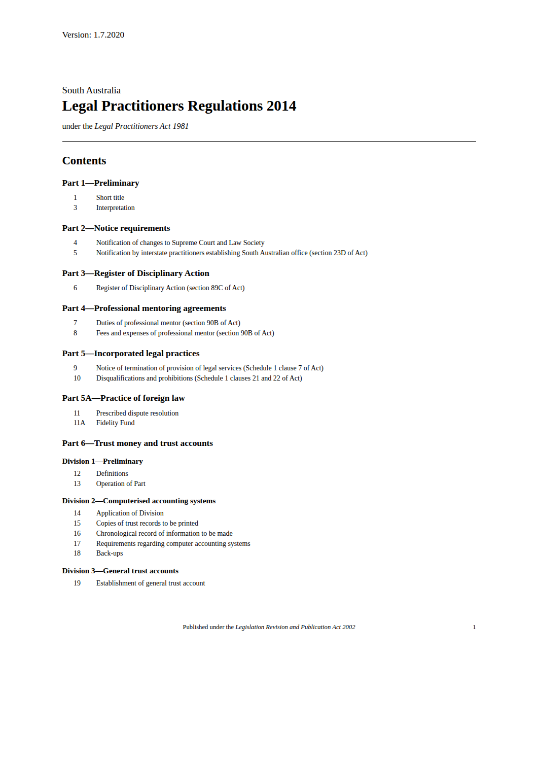Version: 1.7.2020
South Australia
Legal Practitioners Regulations 2014
under the Legal Practitioners Act 1981
Contents
Part 1—Preliminary
| 1 | Short title |
| 3 | Interpretation |
Part 2—Notice requirements
| 4 | Notification of changes to Supreme Court and Law Society |
| 5 | Notification by interstate practitioners establishing South Australian office (section 23D of Act) |
Part 3—Register of Disciplinary Action
| 6 | Register of Disciplinary Action (section 89C of Act) |
Part 4—Professional mentoring agreements
| 7 | Duties of professional mentor (section 90B of Act) |
| 8 | Fees and expenses of professional mentor (section 90B of Act) |
Part 5—Incorporated legal practices
| 9 | Notice of termination of provision of legal services (Schedule 1 clause 7 of Act) |
| 10 | Disqualifications and prohibitions (Schedule 1 clauses 21 and 22 of Act) |
Part 5A—Practice of foreign law
| 11 | Prescribed dispute resolution |
| 11A | Fidelity Fund |
Part 6—Trust money and trust accounts
Division 1—Preliminary
| 12 | Definitions |
| 13 | Operation of Part |
Division 2—Computerised accounting systems
| 14 | Application of Division |
| 15 | Copies of trust records to be printed |
| 16 | Chronological record of information to be made |
| 17 | Requirements regarding computer accounting systems |
| 18 | Back-ups |
Division 3—General trust accounts
| 19 | Establishment of general trust account |
Published under the Legislation Revision and Publication Act 2002
1